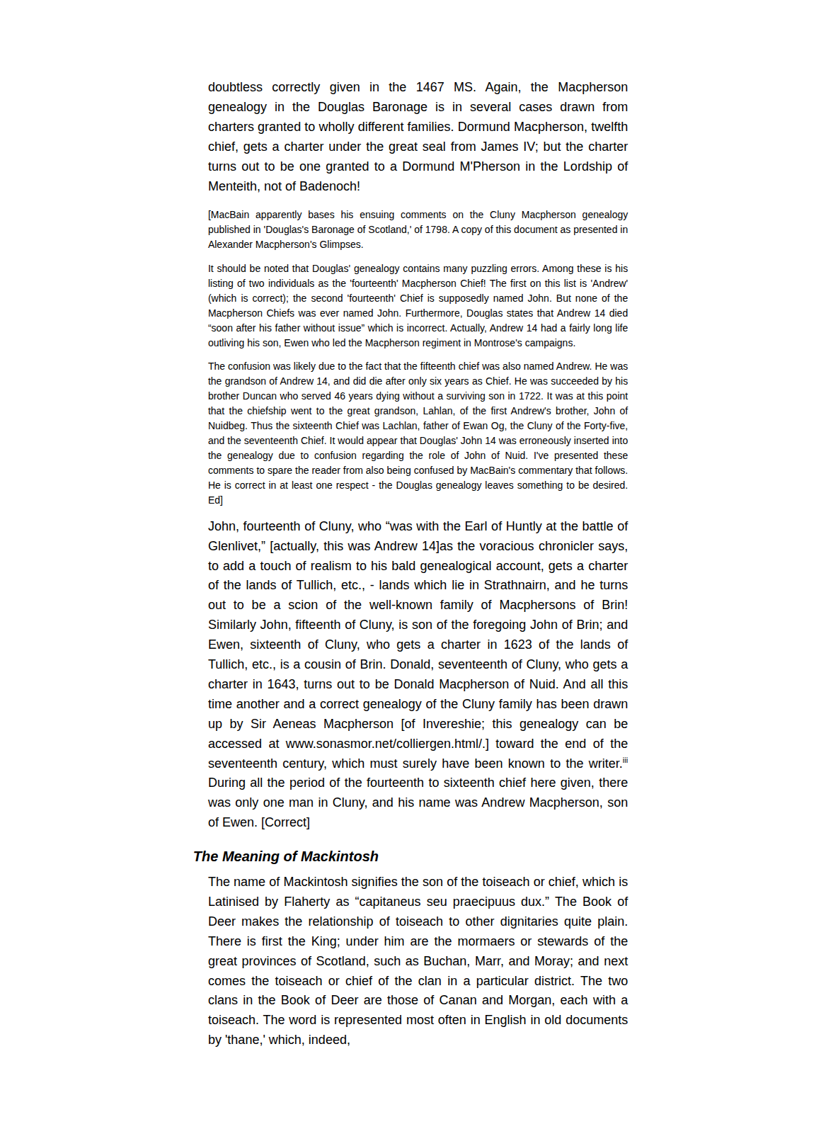doubtless correctly given in the 1467 MS. Again, the Macpherson genealogy in the Douglas Baronage is in several cases drawn from charters granted to wholly different families. Dormund Macpherson, twelfth chief, gets a charter under the great seal from James IV; but the charter turns out to be one granted to a Dormund M'Pherson in the Lordship of Menteith, not of Badenoch!
[MacBain apparently bases his ensuing comments on the Cluny Macpherson genealogy published in 'Douglas's Baronage of Scotland,' of 1798. A copy of this document as presented in Alexander Macpherson's Glimpses.
It should be noted that Douglas' genealogy contains many puzzling errors. Among these is his listing of two individuals as the 'fourteenth' Macpherson Chief! The first on this list is 'Andrew' (which is correct); the second 'fourteenth' Chief is supposedly named John. But none of the Macpherson Chiefs was ever named John. Furthermore, Douglas states that Andrew 14 died “soon after his father without issue” which is incorrect. Actually, Andrew 14 had a fairly long life outliving his son, Ewen who led the Macpherson regiment in Montrose's campaigns.
The confusion was likely due to the fact that the fifteenth chief was also named Andrew. He was the grandson of Andrew 14, and did die after only six years as Chief. He was succeeded by his brother Duncan who served 46 years dying without a surviving son in 1722. It was at this point that the chiefship went to the great grandson, Lahlan, of the first Andrew's brother, John of Nuidbeg. Thus the sixteenth Chief was Lachlan, father of Ewan Og, the Cluny of the Forty-five, and the seventeenth Chief. It would appear that Douglas' John 14 was erroneously inserted into the genealogy due to confusion regarding the role of John of Nuid. I've presented these comments to spare the reader from also being confused by MacBain's commentary that follows. He is correct in at least one respect - the Douglas genealogy leaves something to be desired. Ed]
John, fourteenth of Cluny, who “was with the Earl of Huntly at the battle of Glenlivet,” [actually, this was Andrew 14]as the voracious chronicler says, to add a touch of realism to his bald genealogical account, gets a charter of the lands of Tullich, etc., - lands which lie in Strathnairn, and he turns out to be a scion of the well-known family of Macphersons of Brin! Similarly John, fifteenth of Cluny, is son of the foregoing John of Brin; and Ewen, sixteenth of Cluny, who gets a charter in 1623 of the lands of Tullich, etc., is a cousin of Brin. Donald, seventeenth of Cluny, who gets a charter in 1643, turns out to be Donald Macpherson of Nuid. And all this time another and a correct genealogy of the Cluny family has been drawn up by Sir Aeneas Macpherson [of Invereshie; this genealogy can be accessed at www.sonasmor.net/colliergen.html/.] toward the end of the seventeenth century, which must surely have been known to the writer.iii During all the period of the fourteenth to sixteenth chief here given, there was only one man in Cluny, and his name was Andrew Macpherson, son of Ewen. [Correct]
The Meaning of Mackintosh
The name of Mackintosh signifies the son of the toiseach or chief, which is Latinised by Flaherty as “capitaneus seu praecipuus dux.” The Book of Deer makes the relationship of toiseach to other dignitaries quite plain. There is first the King; under him are the mormaers or stewards of the great provinces of Scotland, such as Buchan, Marr, and Moray; and next comes the toiseach or chief of the clan in a particular district. The two clans in the Book of Deer are those of Canan and Morgan, each with a toiseach. The word is represented most often in English in old documents by 'thane,' which, indeed,